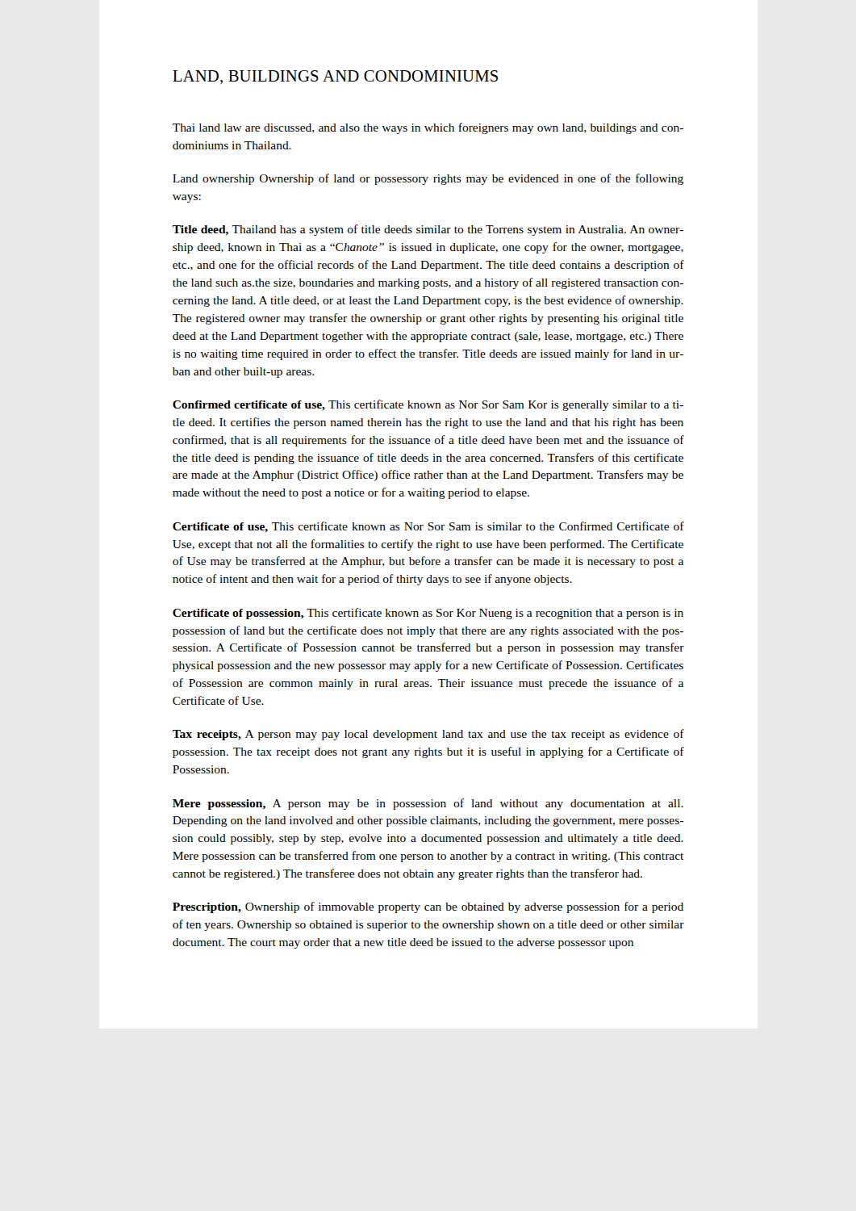LAND, BUILDINGS AND CONDOMINIUMS
Thai land law are discussed, and also the ways in which foreigners may own land, buildings and condominiums in Thailand.
Land ownership Ownership of land or possessory rights may be evidenced in one of the following ways:
Title deed, Thailand has a system of title deeds similar to the Torrens system in Australia. An ownership deed, known in Thai as a “Chanote” is issued in duplicate, one copy for the owner, mortgagee, etc., and one for the official records of the Land Department. The title deed contains a description of the land such as.the size, boundaries and marking posts, and a history of all registered transaction concerning the land. A title deed, or at least the Land Department copy, is the best evidence of ownership. The registered owner may transfer the ownership or grant other rights by presenting his original title deed at the Land Department together with the appropriate contract (sale, lease, mortgage, etc.) There is no waiting time required in order to effect the transfer. Title deeds are issued mainly for land in urban and other built-up areas.
Confirmed certificate of use, This certificate known as Nor Sor Sam Kor is generally similar to a title deed. It certifies the person named therein has the right to use the land and that his right has been confirmed, that is all requirements for the issuance of a title deed have been met and the issuance of the title deed is pending the issuance of title deeds in the area concerned. Transfers of this certificate are made at the Amphur (District Office) office rather than at the Land Department. Transfers may be made without the need to post a notice or for a waiting period to elapse.
Certificate of use, This certificate known as Nor Sor Sam is similar to the Confirmed Certificate of Use, except that not all the formalities to certify the right to use have been performed. The Certificate of Use may be transferred at the Amphur, but before a transfer can be made it is necessary to post a notice of intent and then wait for a period of thirty days to see if anyone objects.
Certificate of possession, This certificate known as Sor Kor Nueng is a recognition that a person is in possession of land but the certificate does not imply that there are any rights associated with the possession. A Certificate of Possession cannot be transferred but a person in possession may transfer physical possession and the new possessor may apply for a new Certificate of Possession. Certificates of Possession are common mainly in rural areas. Their issuance must precede the issuance of a Certificate of Use.
Tax receipts, A person may pay local development land tax and use the tax receipt as evidence of possession. The tax receipt does not grant any rights but it is useful in applying for a Certificate of Possession.
Mere possession, A person may be in possession of land without any documentation at all. Depending on the land involved and other possible claimants, including the government, mere possession could possibly, step by step, evolve into a documented possession and ultimately a title deed. Mere possession can be transferred from one person to another by a contract in writing. (This contract cannot be registered.) The transferee does not obtain any greater rights than the transferor had.
Prescription, Ownership of immovable property can be obtained by adverse possession for a period of ten years. Ownership so obtained is superior to the ownership shown on a title deed or other similar document. The court may order that a new title deed be issued to the adverse possessor upon